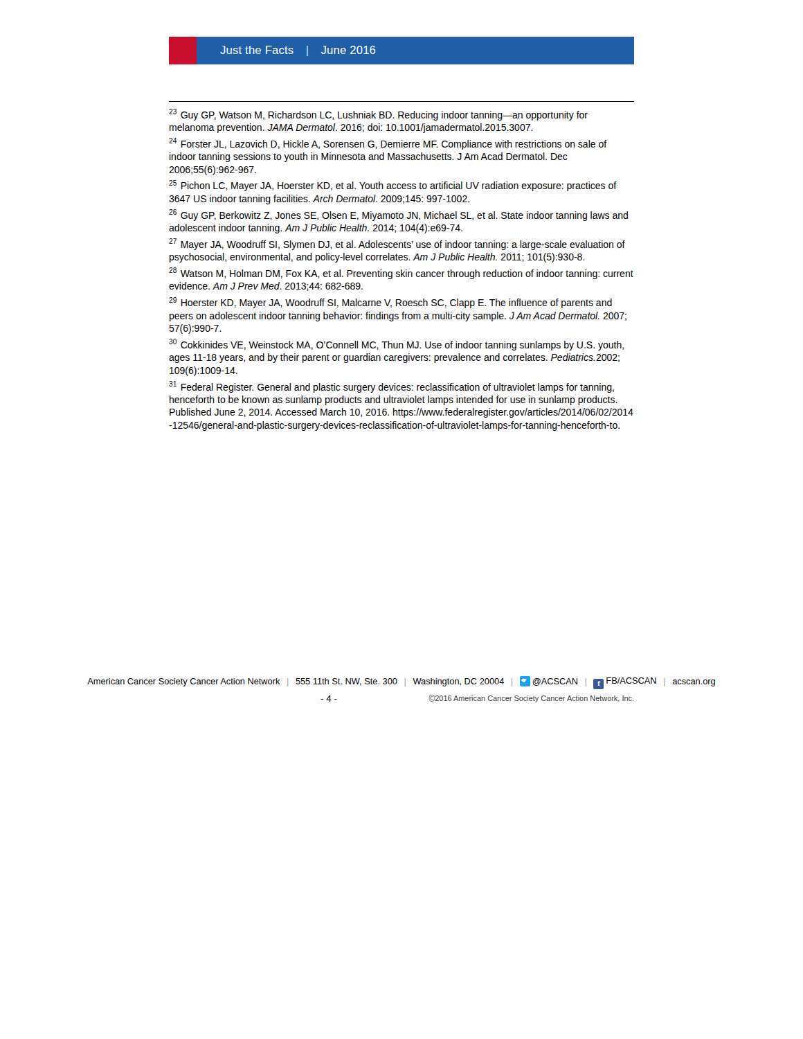Just the Facts | June 2016
23 Guy GP, Watson M, Richardson LC, Lushniak BD. Reducing indoor tanning—an opportunity for melanoma prevention. JAMA Dermatol. 2016; doi: 10.1001/jamadermatol.2015.3007.
24 Forster JL, Lazovich D, Hickle A, Sorensen G, Demierre MF. Compliance with restrictions on sale of indoor tanning sessions to youth in Minnesota and Massachusetts. J Am Acad Dermatol. Dec 2006;55(6):962-967.
25 Pichon LC, Mayer JA, Hoerster KD, et al. Youth access to artificial UV radiation exposure: practices of 3647 US indoor tanning facilities. Arch Dermatol. 2009;145: 997-1002.
26 Guy GP, Berkowitz Z, Jones SE, Olsen E, Miyamoto JN, Michael SL, et al. State indoor tanning laws and adolescent indoor tanning. Am J Public Health. 2014; 104(4):e69-74.
27 Mayer JA, Woodruff SI, Slymen DJ, et al. Adolescents’ use of indoor tanning: a large-scale evaluation of psychosocial, environmental, and policy-level correlates. Am J Public Health. 2011; 101(5):930-8.
28 Watson M, Holman DM, Fox KA, et al. Preventing skin cancer through reduction of indoor tanning: current evidence. Am J Prev Med. 2013;44: 682-689.
29 Hoerster KD, Mayer JA, Woodruff SI, Malcarne V, Roesch SC, Clapp E. The influence of parents and peers on adolescent indoor tanning behavior: findings from a multi-city sample. J Am Acad Dermatol. 2007; 57(6):990-7.
30 Cokkinides VE, Weinstock MA, O’Connell MC, Thun MJ. Use of indoor tanning sunlamps by U.S. youth, ages 11-18 years, and by their parent or guardian caregivers: prevalence and correlates. Pediatrics. 2002; 109(6):1009-14.
31 Federal Register. General and plastic surgery devices: reclassification of ultraviolet lamps for tanning, henceforth to be known as sunlamp products and ultraviolet lamps intended for use in sunlamp products. Published June 2, 2014. Accessed March 10, 2016. https://www.federalregister.gov/articles/2014/06/02/2014-12546/general-and-plastic-surgery-devices-reclassification-of-ultraviolet-lamps-for-tanning-henceforth-to.
American Cancer Society Cancer Action Network | 555 11th St. NW, Ste. 300 | Washington, DC 20004 | @ACSCAN | f FB/ACSCAN | acscan.org
- 4 -
©2016 American Cancer Society Cancer Action Network, Inc.